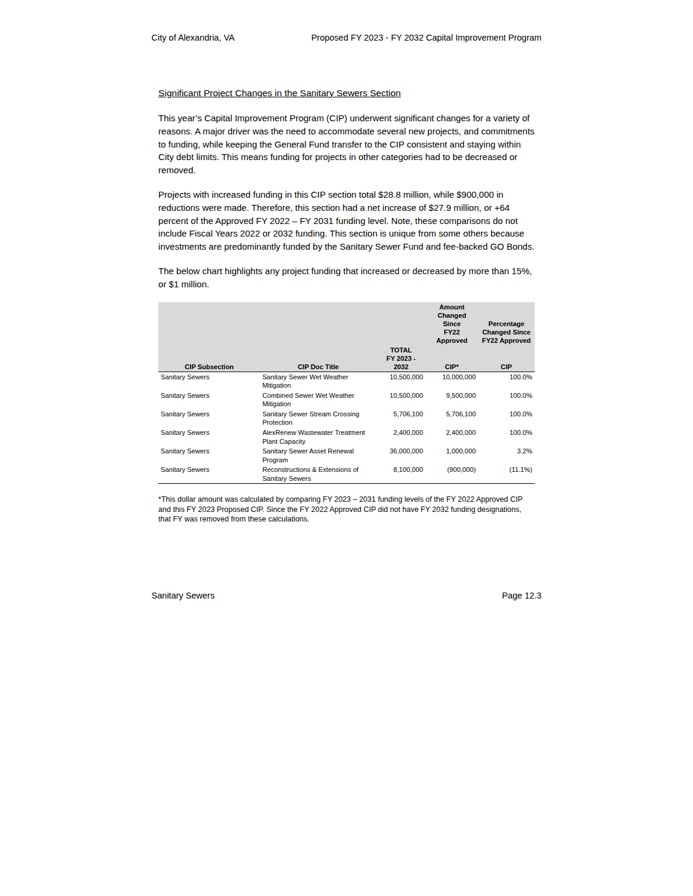City of Alexandria, VA
Proposed FY 2023 - FY 2032 Capital Improvement Program
Significant Project Changes in the Sanitary Sewers Section
This year’s Capital Improvement Program (CIP) underwent significant changes for a variety of reasons. A major driver was the need to accommodate several new projects, and commitments to funding, while keeping the General Fund transfer to the CIP consistent and staying within City debt limits. This means funding for projects in other categories had to be decreased or removed.
Projects with increased funding in this CIP section total $28.8 million, while $900,000 in reductions were made. Therefore, this section had a net increase of $27.9 million, or +64 percent of the Approved FY 2022 – FY 2031 funding level. Note, these comparisons do not include Fiscal Years 2022 or 2032 funding. This section is unique from some others because investments are predominantly funded by the Sanitary Sewer Fund and fee-backed GO Bonds.
The below chart highlights any project funding that increased or decreased by more than 15%, or $1 million.
| | | | Amount Changed Since FY22 Approved | Percentage Changed Since FY22 Approved |
| --- | --- | --- | --- | --- |
| CIP Subsection | CIP Doc Title | TOTAL FY 2023 - 2032 | CIP* | CIP |
| Sanitary Sewers | Sanitary Sewer Wet Weather Mitigation | 10,500,000 | 10,000,000 | 100.0% |
| Sanitary Sewers | Combined Sewer Wet Weather Mitigation | 10,500,000 | 9,500,000 | 100.0% |
| Sanitary Sewers | Sanitary Sewer Stream Crossing Protection | 5,706,100 | 5,706,100 | 100.0% |
| Sanitary Sewers | AlexRenew Wastewater Treatment Plant Capacity | 2,400,000 | 2,400,000 | 100.0% |
| Sanitary Sewers | Sanitary Sewer Asset Renewal Program | 36,000,000 | 1,000,000 | 3.2% |
| Sanitary Sewers | Reconstructions & Extensions of Sanitary Sewers | 8,100,000 | (900,000) | (11.1%) |
*This dollar amount was calculated by comparing FY 2023 – 2031 funding levels of the FY 2022 Approved CIP and this FY 2023 Proposed CIP. Since the FY 2022 Approved CIP did not have FY 2032 funding designations, that FY was removed from these calculations.
Sanitary Sewers
Page 12.3